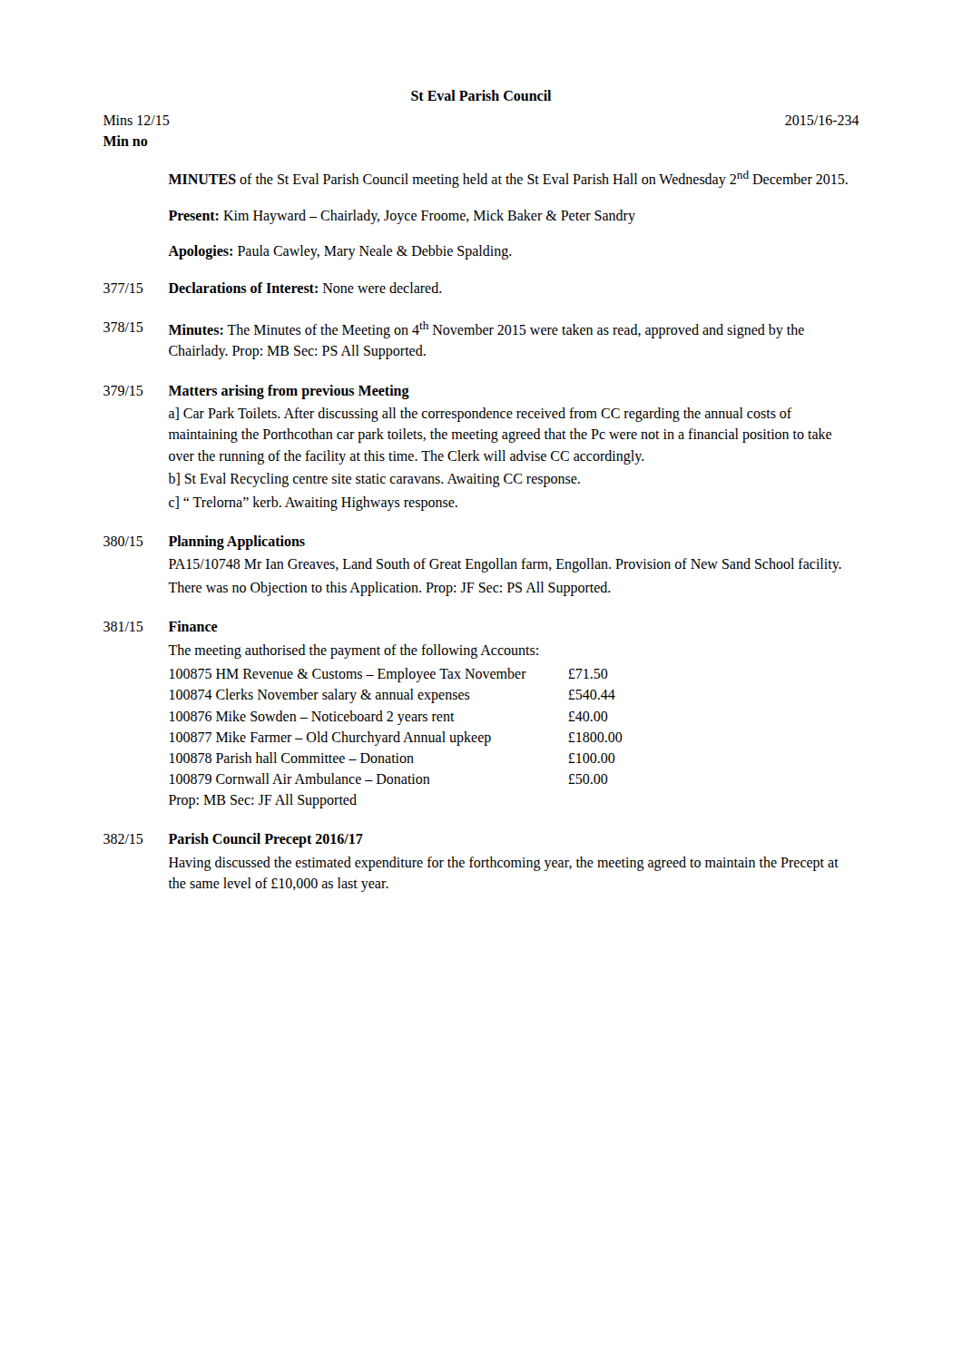St Eval Parish Council
Mins 12/15 2015/16-234
Min no
MINUTES of the St Eval Parish Council meeting held at the St Eval Parish Hall on Wednesday 2nd December 2015.
Present: Kim Hayward – Chairlady, Joyce Froome, Mick Baker & Peter Sandry
Apologies: Paula Cawley, Mary Neale & Debbie Spalding.
377/15
Declarations of Interest: None were declared.
378/15
Minutes: The Minutes of the Meeting on 4th November 2015 were taken as read, approved and signed by the Chairlady. Prop: MB Sec: PS All Supported.
379/15
Matters arising from previous Meeting
a] Car Park Toilets. After discussing all the correspondence received from CC regarding the annual costs of maintaining the Porthcothan car park toilets, the meeting agreed that the Pc were not in a financial position to take over the running of the facility at this time. The Clerk will advise CC accordingly.
b] St Eval Recycling centre site static caravans. Awaiting CC response.
c] “ Trelorna” kerb. Awaiting Highways response.
380/15
Planning Applications
PA15/10748 Mr Ian Greaves, Land South of Great Engollan farm, Engollan. Provision of New Sand School facility.
There was no Objection to this Application. Prop: JF Sec: PS All Supported.
381/15
Finance
The meeting authorised the payment of the following Accounts:
| 100875 HM Revenue & Customs – Employee Tax November | £71.50 |
| 100874 Clerks November salary & annual expenses | £540.44 |
| 100876 Mike Sowden – Noticeboard 2 years rent | £40.00 |
| 100877 Mike Farmer – Old Churchyard Annual upkeep | £1800.00 |
| 100878 Parish hall Committee – Donation | £100.00 |
| 100879 Cornwall Air Ambulance – Donation | £50.00 |
Prop: MB Sec: JF All Supported
382/15
Parish Council Precept 2016/17
Having discussed the estimated expenditure for the forthcoming year, the meeting agreed to maintain the Precept at the same level of £10,000 as last year.